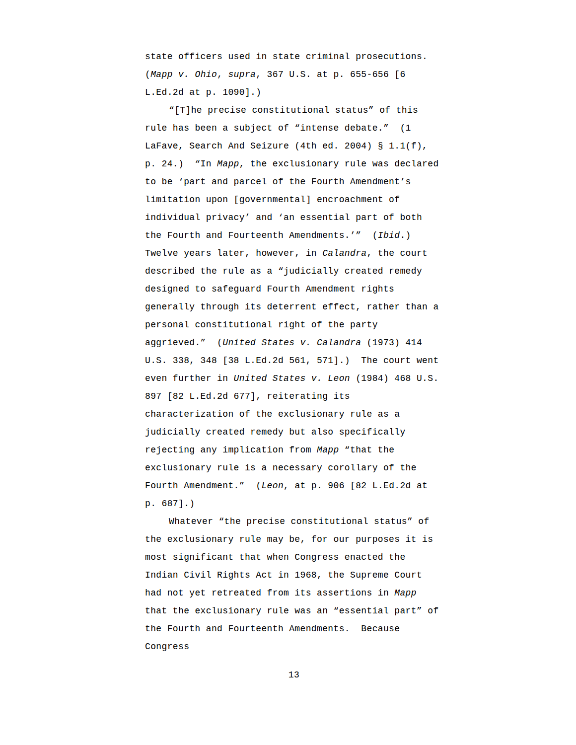state officers used in state criminal prosecutions. (Mapp v. Ohio, supra, 367 U.S. at p. 655-656 [6 L.Ed.2d at p. 1090].)
“[T]he precise constitutional status” of this rule has been a subject of “intense debate.” (1 LaFave, Search And Seizure (4th ed. 2004) § 1.1(f), p. 24.) “In Mapp, the exclusionary rule was declared to be ‘part and parcel of the Fourth Amendment’s limitation upon [governmental] encroachment of individual privacy’ and ‘an essential part of both the Fourth and Fourteenth Amendments.’” (Ibid.) Twelve years later, however, in Calandra, the court described the rule as a “judicially created remedy designed to safeguard Fourth Amendment rights generally through its deterrent effect, rather than a personal constitutional right of the party aggrieved.” (United States v. Calandra (1973) 414 U.S. 338, 348 [38 L.Ed.2d 561, 571].) The court went even further in United States v. Leon (1984) 468 U.S. 897 [82 L.Ed.2d 677], reiterating its characterization of the exclusionary rule as a judicially created remedy but also specifically rejecting any implication from Mapp “that the exclusionary rule is a necessary corollary of the Fourth Amendment.” (Leon, at p. 906 [82 L.Ed.2d at p. 687].)
Whatever “the precise constitutional status” of the exclusionary rule may be, for our purposes it is most significant that when Congress enacted the Indian Civil Rights Act in 1968, the Supreme Court had not yet retreated from its assertions in Mapp that the exclusionary rule was an “essential part” of the Fourth and Fourteenth Amendments. Because Congress
13